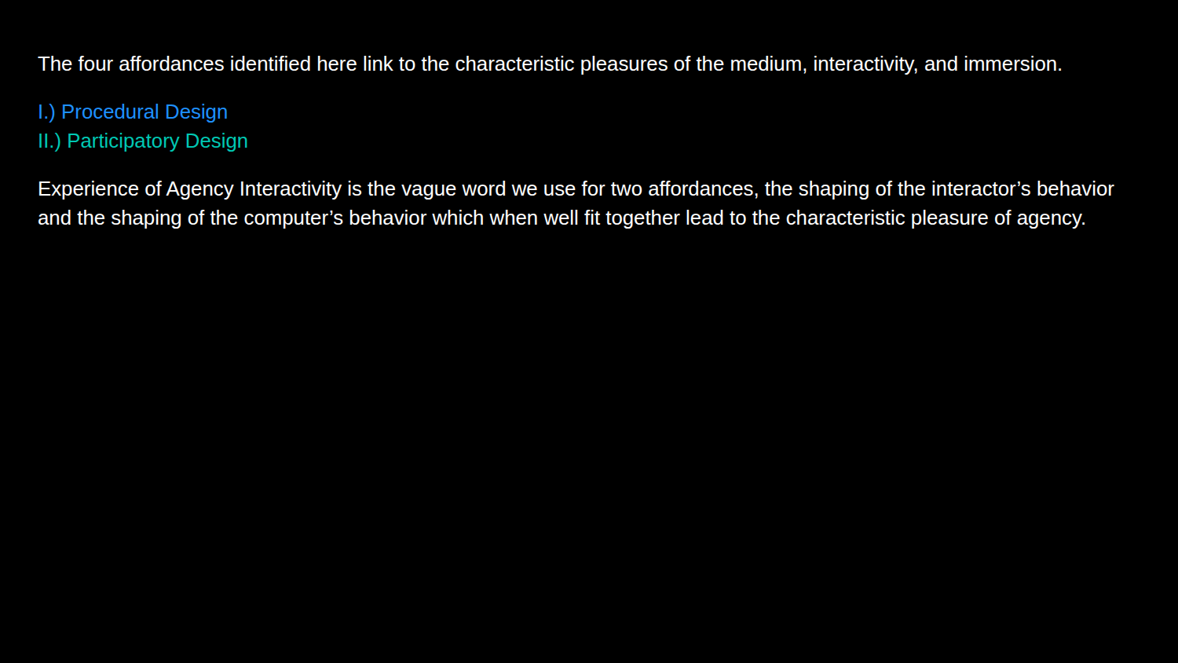The four affordances identified here link to the characteristic pleasures of the medium, interactivity, and immersion.
I.) Procedural Design
II.) Participatory Design
Experience of Agency Interactivity is the vague word we use for two affordances, the shaping of the interactor’s behavior and the shaping of the computer’s behavior which when well fit together lead to the characteristic pleasure of agency.